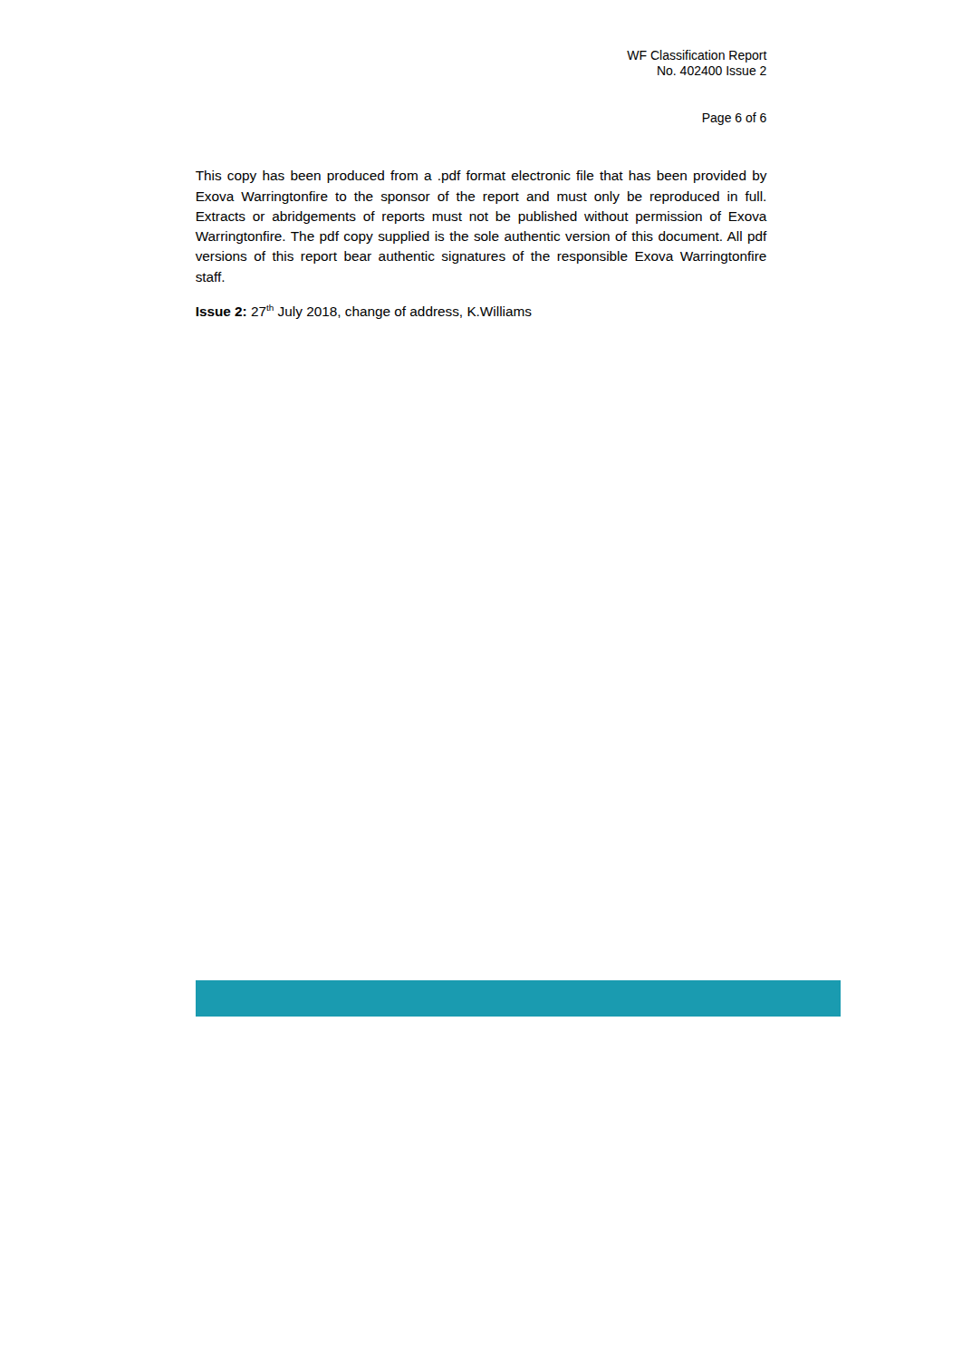WF Classification Report
No. 402400 Issue 2
Page 6 of 6
This copy has been produced from a .pdf format electronic file that has been provided by Exova Warringtonfire to the sponsor of the report and must only be reproduced in full. Extracts or abridgements of reports must not be published without permission of Exova Warringtonfire. The pdf copy supplied is the sole authentic version of this document. All pdf versions of this report bear authentic signatures of the responsible Exova Warringtonfire staff.
Issue 2: 27th July 2018, change of address, K.Williams